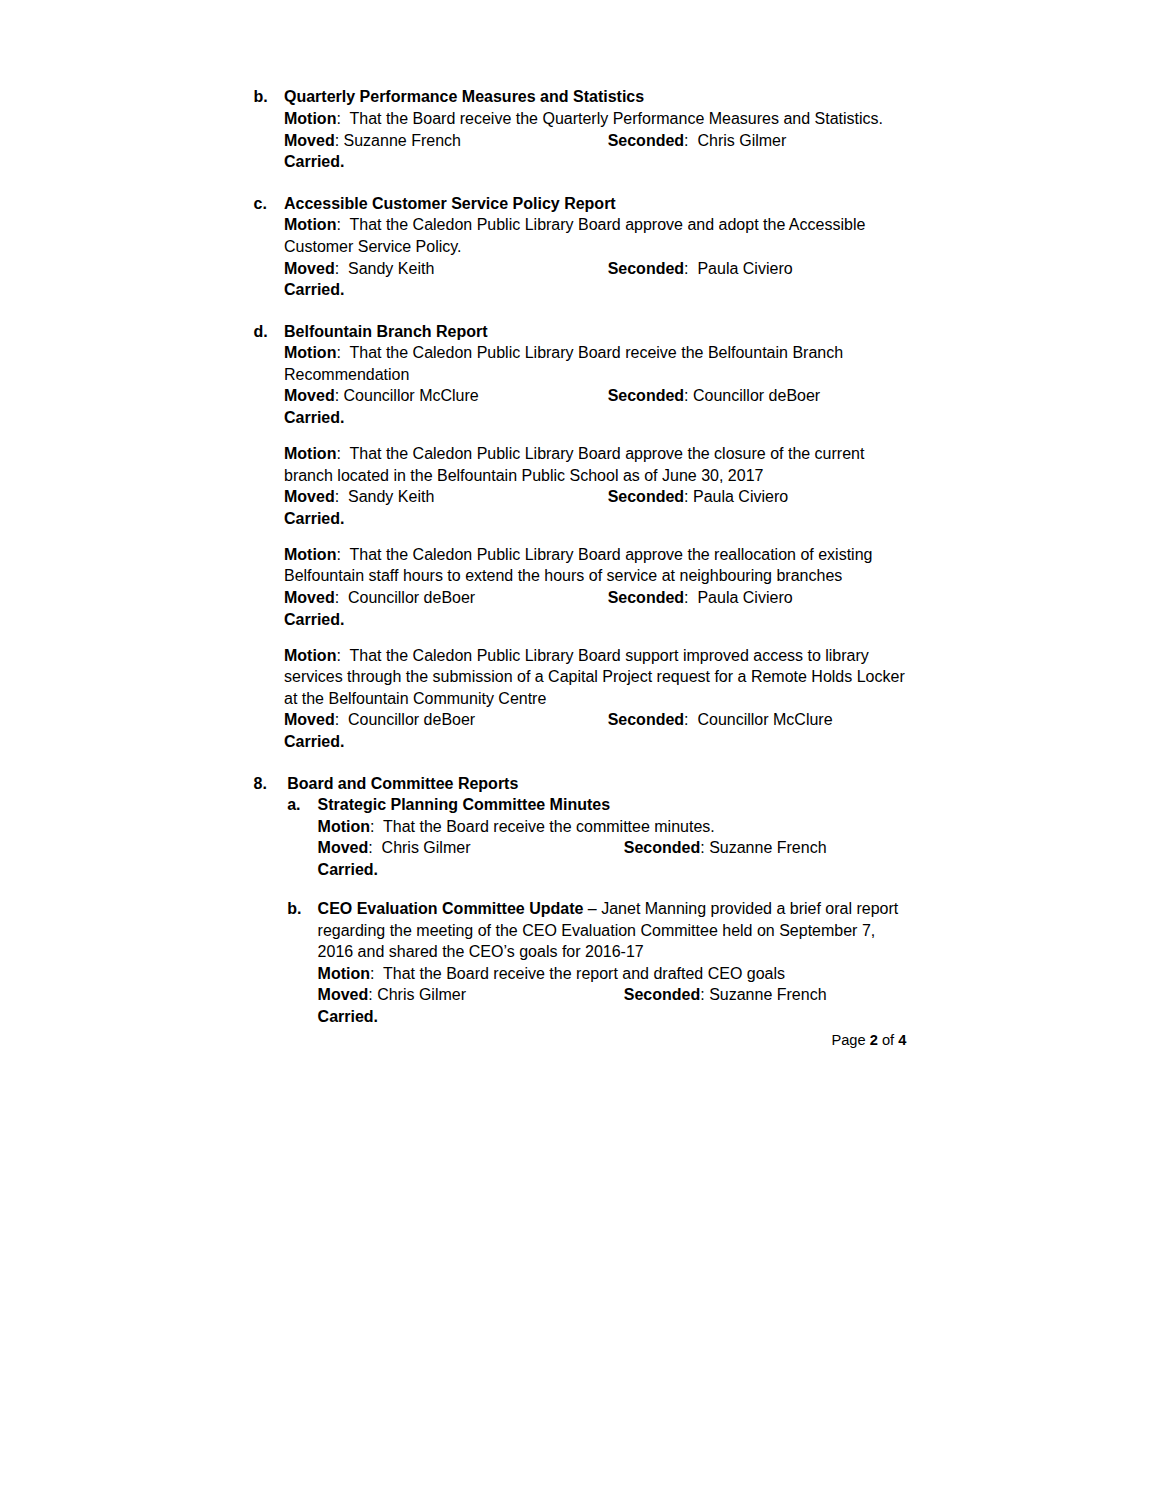b.
Quarterly Performance Measures and Statistics
Motion: That the Board receive the Quarterly Performance Measures and Statistics.
Moved: Suzanne French
Seconded: Chris Gilmer
Carried.
c.
Accessible Customer Service Policy Report
Motion: That the Caledon Public Library Board approve and adopt the Accessible Customer Service Policy.
Moved: Sandy Keith
Seconded: Paula Civiero
Carried.
d.
Belfountain Branch Report
Motion: That the Caledon Public Library Board receive the Belfountain Branch Recommendation
Moved: Councillor McClure
Seconded: Councillor deBoer
Carried.
Motion: That the Caledon Public Library Board approve the closure of the current branch located in the Belfountain Public School as of June 30, 2017
Moved: Sandy Keith
Seconded: Paula Civiero
Carried.
Motion: That the Caledon Public Library Board approve the reallocation of existing Belfountain staff hours to extend the hours of service at neighbouring branches
Moved: Councillor deBoer
Seconded: Paula Civiero
Carried.
Motion: That the Caledon Public Library Board support improved access to library services through the submission of a Capital Project request for a Remote Holds Locker at the Belfountain Community Centre
Moved: Councillor deBoer
Seconded: Councillor McClure
Carried.
8.
Board and Committee Reports
a.
Strategic Planning Committee Minutes
Motion: That the Board receive the committee minutes.
Moved: Chris Gilmer
Seconded: Suzanne French
Carried.
b.
CEO Evaluation Committee Update – Janet Manning provided a brief oral report regarding the meeting of the CEO Evaluation Committee held on September 7, 2016 and shared the CEO’s goals for 2016-17
Motion: That the Board receive the report and drafted CEO goals
Moved: Chris Gilmer
Seconded: Suzanne French
Carried.
Page 2 of 4